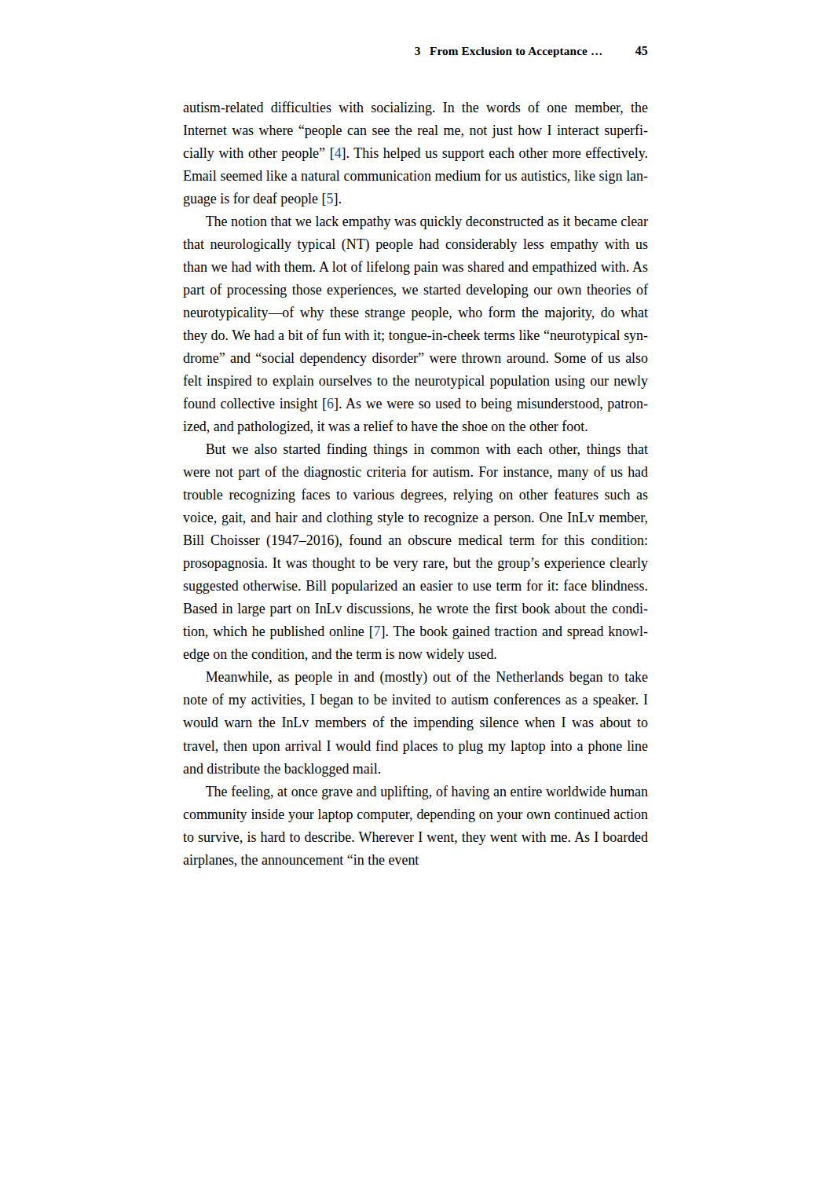3 From Exclusion to Acceptance … 45
autism-related difficulties with socializing. In the words of one member, the Internet was where “people can see the real me, not just how I interact superficially with other people” [4]. This helped us support each other more effectively. Email seemed like a natural communication medium for us autistics, like sign language is for deaf people [5].
The notion that we lack empathy was quickly deconstructed as it became clear that neurologically typical (NT) people had considerably less empathy with us than we had with them. A lot of lifelong pain was shared and empathized with. As part of processing those experiences, we started developing our own theories of neurotypicality—of why these strange people, who form the majority, do what they do. We had a bit of fun with it; tongue-in-cheek terms like “neurotypical syndrome” and “social dependency disorder” were thrown around. Some of us also felt inspired to explain ourselves to the neurotypical population using our newly found collective insight [6]. As we were so used to being misunderstood, patronized, and pathologized, it was a relief to have the shoe on the other foot.
But we also started finding things in common with each other, things that were not part of the diagnostic criteria for autism. For instance, many of us had trouble recognizing faces to various degrees, relying on other features such as voice, gait, and hair and clothing style to recognize a person. One InLv member, Bill Choisser (1947–2016), found an obscure medical term for this condition: prosopagnosia. It was thought to be very rare, but the group’s experience clearly suggested otherwise. Bill popularized an easier to use term for it: face blindness. Based in large part on InLv discussions, he wrote the first book about the condition, which he published online [7]. The book gained traction and spread knowledge on the condition, and the term is now widely used.
Meanwhile, as people in and (mostly) out of the Netherlands began to take note of my activities, I began to be invited to autism conferences as a speaker. I would warn the InLv members of the impending silence when I was about to travel, then upon arrival I would find places to plug my laptop into a phone line and distribute the backlogged mail.
The feeling, at once grave and uplifting, of having an entire worldwide human community inside your laptop computer, depending on your own continued action to survive, is hard to describe. Wherever I went, they went with me. As I boarded airplanes, the announcement “in the event